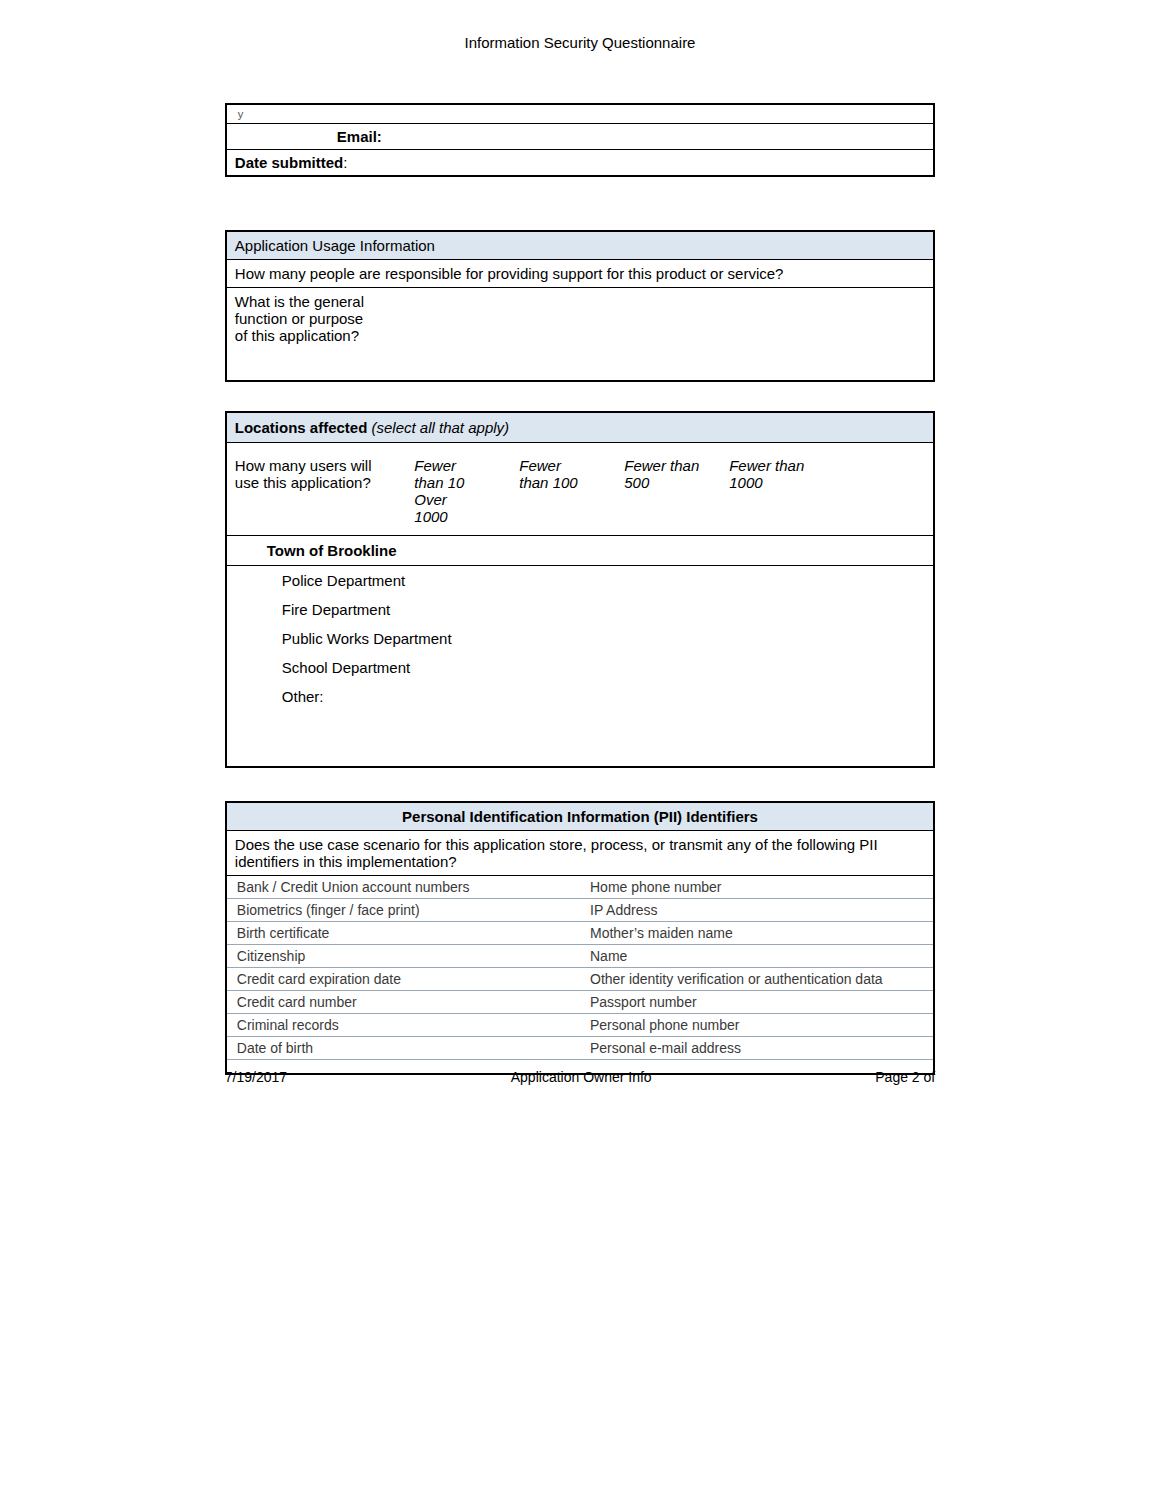Information Security Questionnaire
| y |
| Email: |
| Date submitted : |
| Application Usage Information |
| How many people are responsible for providing support for this product or service? |
| What is the general function or purpose of this application? |
| Locations affected (select all that apply) |
| / How many users will use this application? / Fewer than 10 Fewer than 100 Fewer than 500 Fewer than 1000 Over 1000 / |
| Town of Brookline |
| Police Department |
| Fire Department |
| Public Works Department |
| School Department |
| Other: |
| Personal Identification Information (PII) Identifiers |
| Does the use case scenario for this application store, process, or transmit any of the following PII identifiers in this implementation? |
| / Bank / Credit Union account numbers Biometrics (finger / face print) Birth certificate Citizenship Credit card expiration date Credit card number Criminal records Date of birth / Home phone number IP Address Mother’s maiden name Name Other identity verification or authentication data Passport number Personal phone number Personal e-mail address / |
7/19/2017
Application Owner Info
Page 2 of